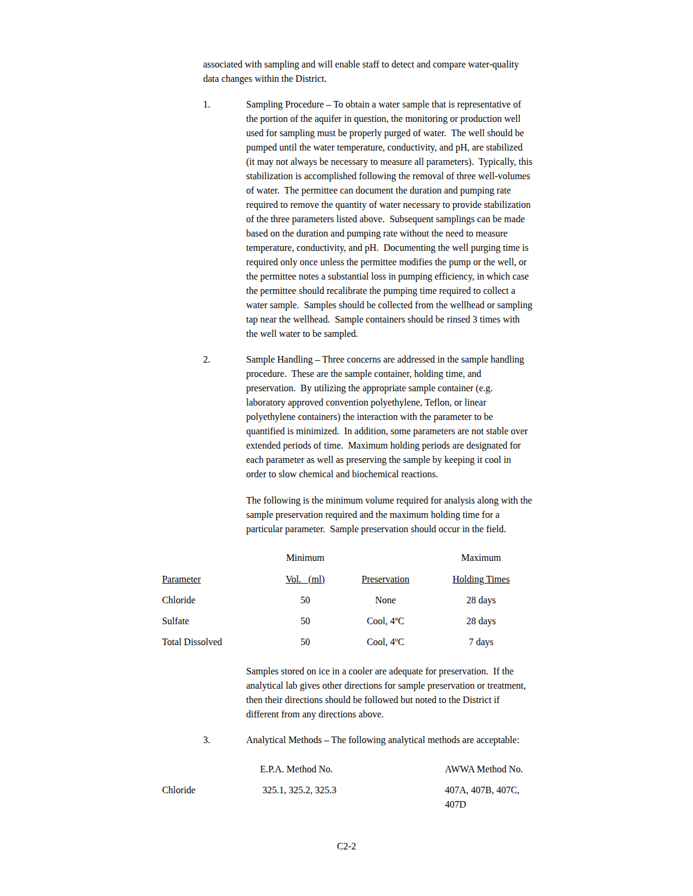associated with sampling and will enable staff to detect and compare water-quality data changes within the District.
1.
Sampling Procedure – To obtain a water sample that is representative of the portion of the aquifer in question, the monitoring or production well used for sampling must be properly purged of water. The well should be pumped until the water temperature, conductivity, and pH, are stabilized (it may not always be necessary to measure all parameters). Typically, this stabilization is accomplished following the removal of three well-volumes of water. The permittee can document the duration and pumping rate required to remove the quantity of water necessary to provide stabilization of the three parameters listed above. Subsequent samplings can be made based on the duration and pumping rate without the need to measure temperature, conductivity, and pH. Documenting the well purging time is required only once unless the permittee modifies the pump or the well, or the permittee notes a substantial loss in pumping efficiency, in which case the permittee should recalibrate the pumping time required to collect a water sample. Samples should be collected from the wellhead or sampling tap near the wellhead. Sample containers should be rinsed 3 times with the well water to be sampled.
2.
Sample Handling – Three concerns are addressed in the sample handling procedure. These are the sample container, holding time, and preservation. By utilizing the appropriate sample container (e.g. laboratory approved convention polyethylene, Teflon, or linear polyethylene containers) the interaction with the parameter to be quantified is minimized. In addition, some parameters are not stable over extended periods of time. Maximum holding periods are designated for each parameter as well as preserving the sample by keeping it cool in order to slow chemical and biochemical reactions.
The following is the minimum volume required for analysis along with the sample preservation required and the maximum holding time for a particular parameter. Sample preservation should occur in the field.
| | Minimum | | Maximum |
| Parameter | Vol. (ml) | Preservation | Holding Times |
| Chloride | 50 | None | 28 days |
| Sulfate | 50 | Cool, 4ºC | 28 days |
| Total Dissolved | 50 | Cool, 4ºC | 7 days |
Samples stored on ice in a cooler are adequate for preservation. If the analytical lab gives other directions for sample preservation or treatment, then their directions should be followed but noted to the District if different from any directions above.
3.
Analytical Methods – The following analytical methods are acceptable:
| | E.P.A. Method No. | AWWA Method No. |
| Chloride | 325.1, 325.2, 325.3 | 407A, 407B, 407C, 407D |
C2-2